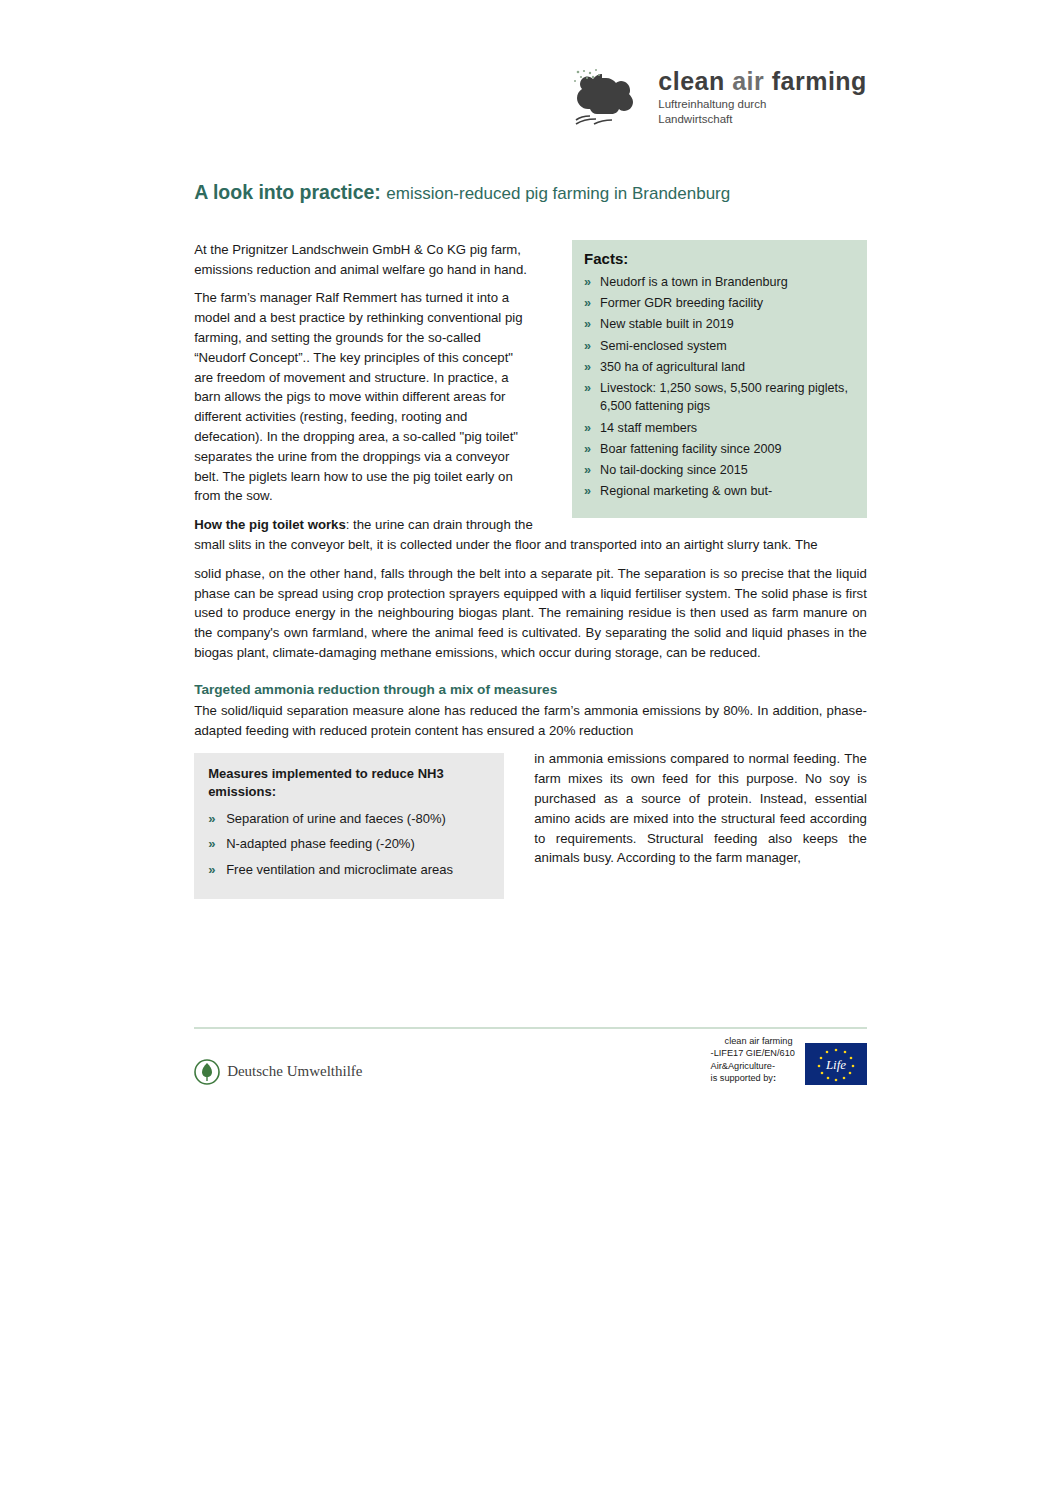clean air farming
Luftreinhaltung durch
Landwirtschaft
A look into practice: emission-reduced pig farming in Brandenburg
Facts:
Neudorf is a town in Brandenburg
Former GDR breeding facility
New stable built in 2019
Semi-enclosed system
350 ha of agricultural land
Livestock: 1,250 sows, 5,500 rearing piglets, 6,500 fattening pigs
14 staff members
Boar fattening facility since 2009
No tail-docking since 2015
Regional marketing & own but-
At the Prignitzer Landschwein GmbH & Co KG pig farm, emissions reduction and animal welfare go hand in hand.
The farm’s manager Ralf Remmert has turned it into a model and a best practice by rethinking conventional pig farming, and setting the grounds for the so-called “Neudorf Concept”.. The key principles of this concept" are freedom of movement and structure. In practice, a barn allows the pigs to move within different areas for different activities (resting, feeding, rooting and defecation). In the dropping area, a so-called "pig toilet" separates the urine from the droppings via a conveyor belt. The piglets learn how to use the pig toilet early on from the sow.
How the pig toilet works: the urine can drain through the small slits in the conveyor belt, it is collected under the floor and transported into an airtight slurry tank. The
solid phase, on the other hand, falls through the belt into a separate pit. The separation is so precise that the liquid phase can be spread using crop protection sprayers equipped with a liquid fertiliser system. The solid phase is first used to produce energy in the neighbouring biogas plant. The remaining residue is then used as farm manure on the company's own farmland, where the animal feed is cultivated. By separating the solid and liquid phases in the biogas plant, climate-damaging methane emissions, which occur during storage, can be reduced.
Targeted ammonia reduction through a mix of measures
The solid/liquid separation measure alone has reduced the farm’s ammonia emissions by 80%. In addition, phase-adapted feeding with reduced protein content has ensured a 20% reduction
Measures implemented to reduce NH3 emissions:
Separation of urine and faeces (-80%)
N-adapted phase feeding (-20%)
Free ventilation and microclimate areas
in ammonia emissions compared to normal feeding. The farm mixes its own feed for this purpose. No soy is purchased as a source of protein. Instead, essential amino acids are mixed into the structural feed according to requirements. Structural feeding also keeps the animals busy. According to the farm manager,
Deutsche Umwelthilfe
clean air farming
-LIFE17 GIE/EN/610
Air&Agriculture-
is supported by:
Life